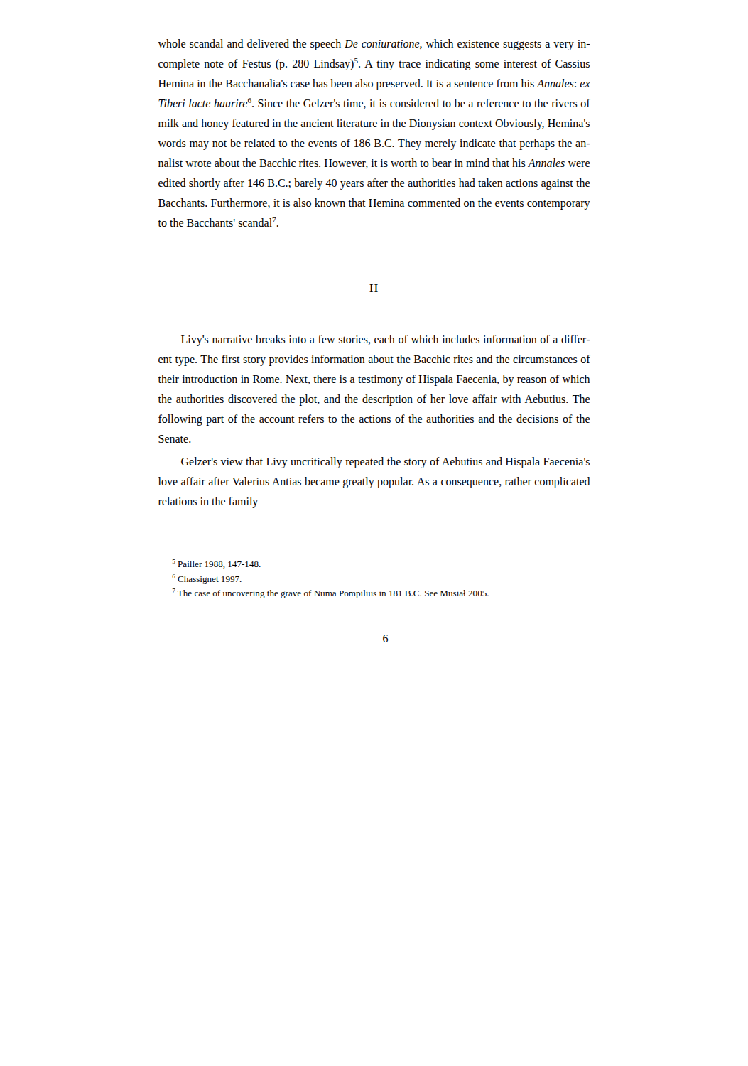whole scandal and delivered the speech De coniuratione, which existence suggests a very incomplete note of Festus (p. 280 Lindsay)5. A tiny trace indicating some interest of Cassius Hemina in the Bacchanalia's case has been also preserved. It is a sentence from his Annales: ex Tiberi lacte haurire6. Since the Gelzer's time, it is considered to be a reference to the rivers of milk and honey featured in the ancient literature in the Dionysian context Obviously, Hemina's words may not be related to the events of 186 B.C. They merely indicate that perhaps the annalist wrote about the Bacchic rites. However, it is worth to bear in mind that his Annales were edited shortly after 146 B.C.; barely 40 years after the authorities had taken actions against the Bacchants. Furthermore, it is also known that Hemina commented on the events contemporary to the Bacchants' scandal7.
II
Livy's narrative breaks into a few stories, each of which includes information of a different type. The first story provides information about the Bacchic rites and the circumstances of their introduction in Rome. Next, there is a testimony of Hispala Faecenia, by reason of which the authorities discovered the plot, and the description of her love affair with Aebutius. The following part of the account refers to the actions of the authorities and the decisions of the Senate.
Gelzer's view that Livy uncritically repeated the story of Aebutius and Hispala Faecenia's love affair after Valerius Antias became greatly popular. As a consequence, rather complicated relations in the family
5 Pailler 1988, 147-148.
6 Chassignet 1997.
7 The case of uncovering the grave of Numa Pompilius in 181 B.C. See Musiał 2005.
6